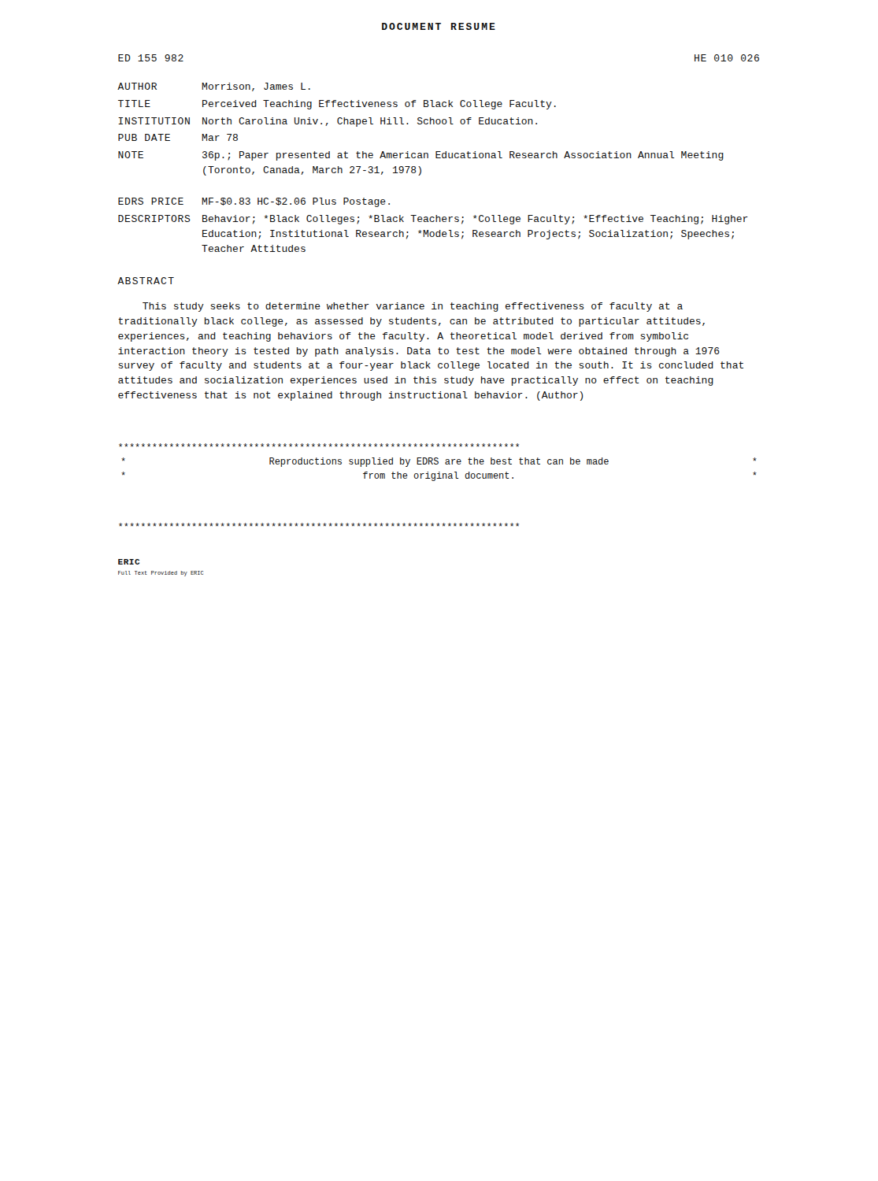DOCUMENT RESUME
ED 155 982 HE 010 026
| AUTHOR | Morrison, James L. |
| TITLE | Perceived Teaching Effectiveness of Black College Faculty. |
| INSTITUTION | North Carolina Univ., Chapel Hill. School of Education. |
| PUB DATE | Mar 78 |
| NOTE | 36p.; Paper presented at the American Educational Research Association Annual Meeting (Toronto, Canada, March 27-31, 1978) |
| EDRS PRICE | MF-$0.83 HC-$2.06 Plus Postage. |
| DESCRIPTORS | Behavior; *Black Colleges; *Black Teachers; *College Faculty; *Effective Teaching; Higher Education; Institutional Research; *Models; Research Projects; Socialization; Speeches; Teacher Attitudes |
ABSTRACT
This study seeks to determine whether variance in teaching effectiveness of faculty at a traditionally black college, as assessed by students, can be attributed to particular attitudes, experiences, and teaching behaviors of the faculty. A theoretical model derived from symbolic interaction theory is tested by path analysis. Data to test the model were obtained through a 1976 survey of faculty and students at a four-year black college located in the south. It is concluded that attitudes and socialization experiences used in this study have practically no effect on teaching effectiveness that is not explained through instructional behavior. (Author)
***********************************************************************
*Reproductions supplied by EDRS are the best that can be made*
*from the original document.*
***********************************************************************
ERIC Full Text Provided by ERIC